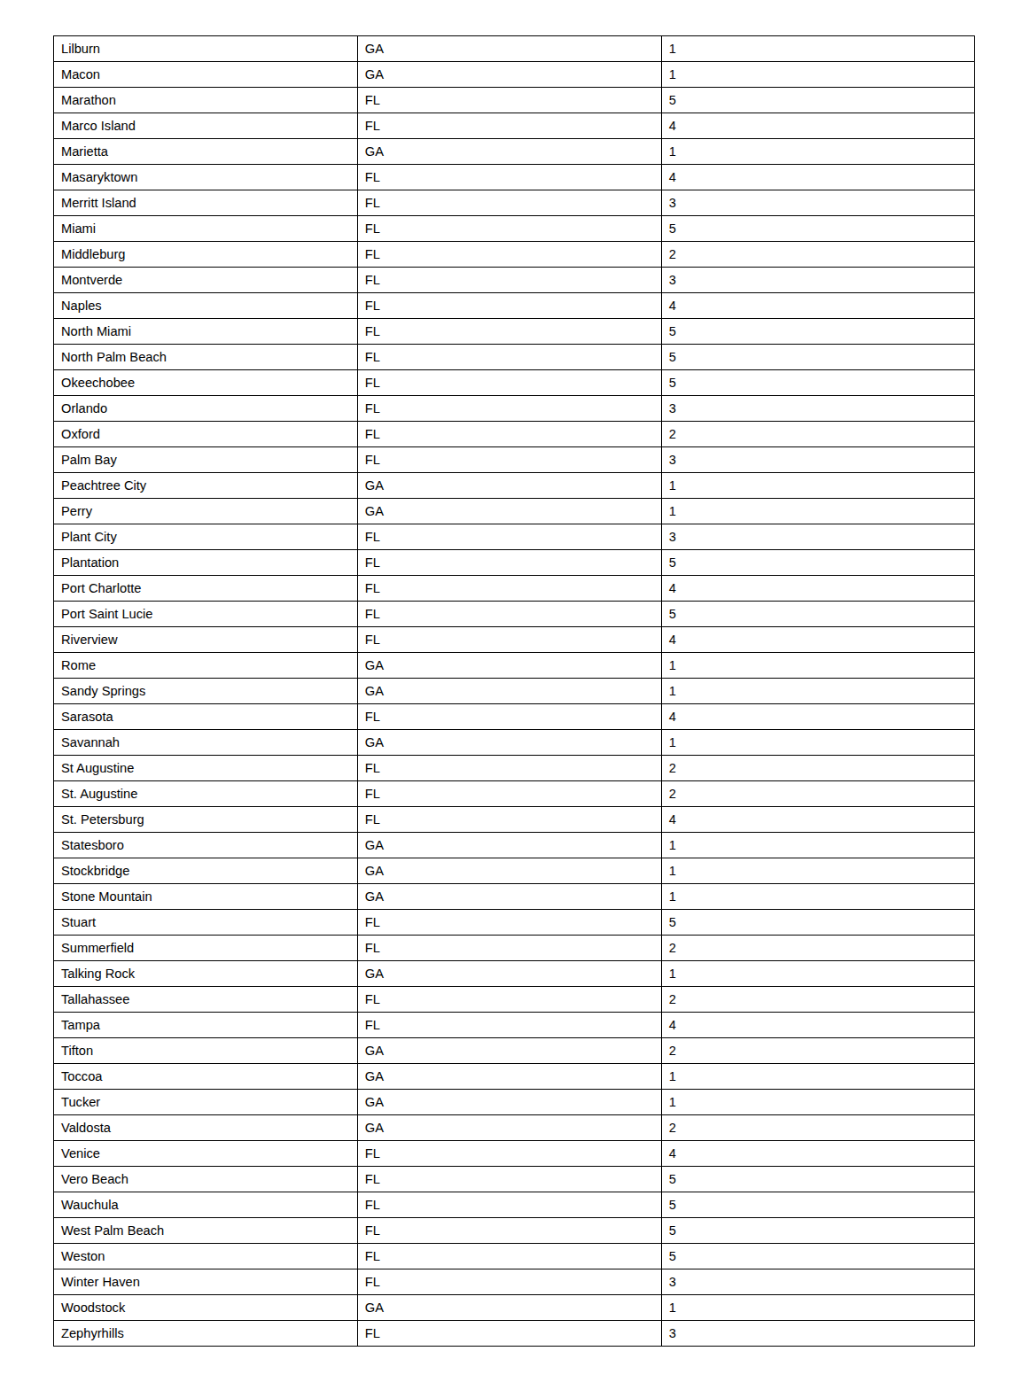| Lilburn | GA | 1 |
| Macon | GA | 1 |
| Marathon | FL | 5 |
| Marco Island | FL | 4 |
| Marietta | GA | 1 |
| Masaryktown | FL | 4 |
| Merritt Island | FL | 3 |
| Miami | FL | 5 |
| Middleburg | FL | 2 |
| Montverde | FL | 3 |
| Naples | FL | 4 |
| North Miami | FL | 5 |
| North Palm Beach | FL | 5 |
| Okeechobee | FL | 5 |
| Orlando | FL | 3 |
| Oxford | FL | 2 |
| Palm Bay | FL | 3 |
| Peachtree City | GA | 1 |
| Perry | GA | 1 |
| Plant City | FL | 3 |
| Plantation | FL | 5 |
| Port Charlotte | FL | 4 |
| Port Saint Lucie | FL | 5 |
| Riverview | FL | 4 |
| Rome | GA | 1 |
| Sandy Springs | GA | 1 |
| Sarasota | FL | 4 |
| Savannah | GA | 1 |
| St Augustine | FL | 2 |
| St. Augustine | FL | 2 |
| St. Petersburg | FL | 4 |
| Statesboro | GA | 1 |
| Stockbridge | GA | 1 |
| Stone Mountain | GA | 1 |
| Stuart | FL | 5 |
| Summerfield | FL | 2 |
| Talking Rock | GA | 1 |
| Tallahassee | FL | 2 |
| Tampa | FL | 4 |
| Tifton | GA | 2 |
| Toccoa | GA | 1 |
| Tucker | GA | 1 |
| Valdosta | GA | 2 |
| Venice | FL | 4 |
| Vero Beach | FL | 5 |
| Wauchula | FL | 5 |
| West Palm Beach | FL | 5 |
| Weston | FL | 5 |
| Winter Haven | FL | 3 |
| Woodstock | GA | 1 |
| Zephyrhills | FL | 3 |